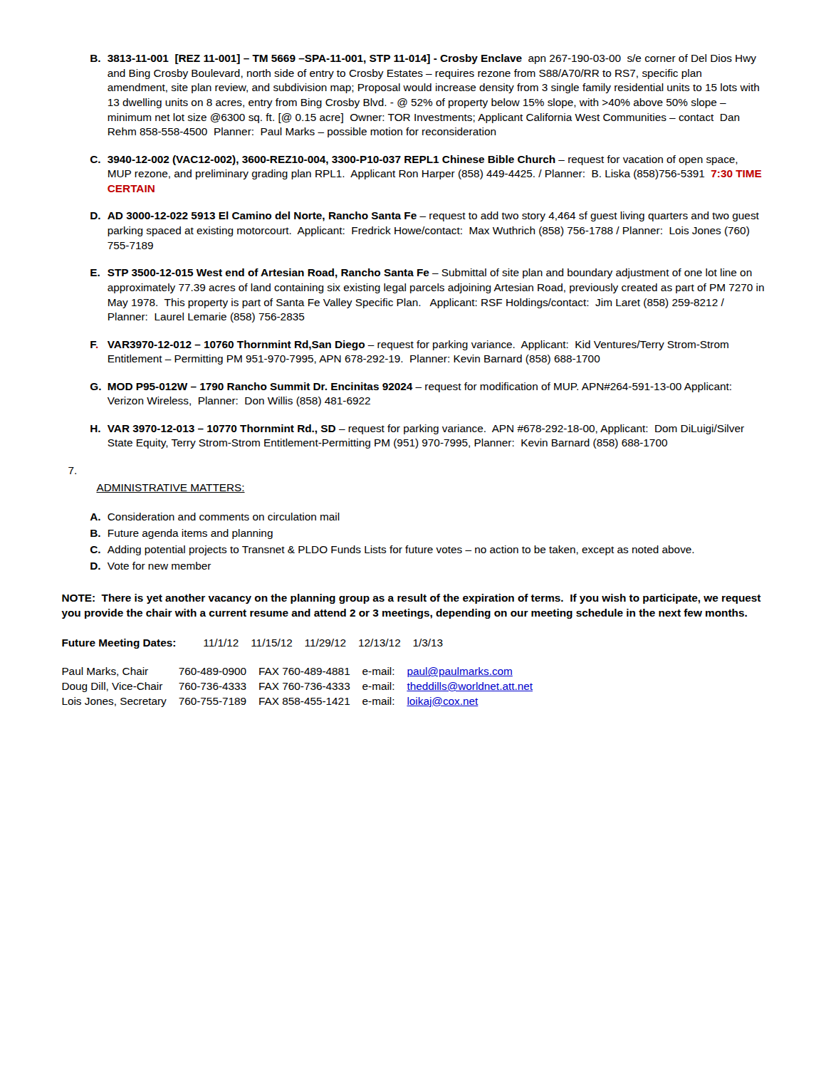B.
3813-11-001 [REZ 11-001] – TM 5669 –SPA-11-001, STP 11-014] - Crosby Enclave apn 267-190-03-00 s/e corner of Del Dios Hwy and Bing Crosby Boulevard, north side of entry to Crosby Estates – requires rezone from S88/A70/RR to RS7, specific plan amendment, site plan review, and subdivision map; Proposal would increase density from 3 single family residential units to 15 lots with 13 dwelling units on 8 acres, entry from Bing Crosby Blvd. - @ 52% of property below 15% slope, with >40% above 50% slope – minimum net lot size @6300 sq. ft. [@ 0.15 acre] Owner: TOR Investments; Applicant California West Communities – contact Dan Rehm 858-558-4500 Planner: Paul Marks – possible motion for reconsideration
C.
3940-12-002 (VAC12-002), 3600-REZ10-004, 3300-P10-037 REPL1 Chinese Bible Church – request for vacation of open space, MUP rezone, and preliminary grading plan RPL1. Applicant Ron Harper (858) 449-4425. / Planner: B. Liska (858)756-5391 7:30 TIME CERTAIN
D.
AD 3000-12-022 5913 El Camino del Norte, Rancho Santa Fe – request to add two story 4,464 sf guest living quarters and two guest parking spaced at existing motorcourt. Applicant: Fredrick Howe/contact: Max Wuthrich (858) 756-1788 / Planner: Lois Jones (760) 755-7189
E.
STP 3500-12-015 West end of Artesian Road, Rancho Santa Fe – Submittal of site plan and boundary adjustment of one lot line on approximately 77.39 acres of land containing six existing legal parcels adjoining Artesian Road, previously created as part of PM 7270 in May 1978. This property is part of Santa Fe Valley Specific Plan. Applicant: RSF Holdings/contact: Jim Laret (858) 259-8212 / Planner: Laurel Lemarie (858) 756-2835
F.
VAR3970-12-012 – 10760 Thornmint Rd,San Diego – request for parking variance. Applicant: Kid Ventures/Terry Strom-Strom Entitlement – Permitting PM 951-970-7995, APN 678-292-19. Planner: Kevin Barnard (858) 688-1700
G.
MOD P95-012W – 1790 Rancho Summit Dr. Encinitas 92024 – request for modification of MUP. APN#264-591-13-00 Applicant: Verizon Wireless, Planner: Don Willis (858) 481-6922
H.
VAR 3970-12-013 – 10770 Thornmint Rd., SD – request for parking variance. APN #678-292-18-00, Applicant: Dom DiLuigi/Silver State Equity, Terry Strom-Strom Entitlement-Permitting PM (951) 970-7995, Planner: Kevin Barnard (858) 688-1700
7.
ADMINISTRATIVE MATTERS:
A.
Consideration and comments on circulation mail
B.
Future agenda items and planning
C.
Adding potential projects to Transnet & PLDO Funds Lists for future votes – no action to be taken, except as noted above.
D.
Vote for new member
NOTE: There is yet another vacancy on the planning group as a result of the expiration of terms. If you wish to participate, we request you provide the chair with a current resume and attend 2 or 3 meetings, depending on our meeting schedule in the next few months.
| Future Meeting Dates: | | 11/1/12 | 11/15/12 | 11/29/12 | 12/13/12 | 1/3/13 |
| Paul Marks, Chair | 760-489-0900 | FAX 760-489-4881 | e-mail: | paul@paulmarks.com |
| Doug Dill, Vice-Chair | 760-736-4333 | FAX 760-736-4333 | e-mail: | theddills@worldnet.att.net |
| Lois Jones, Secretary | 760-755-7189 | FAX 858-455-1421 | e-mail: | loikaj@cox.net |